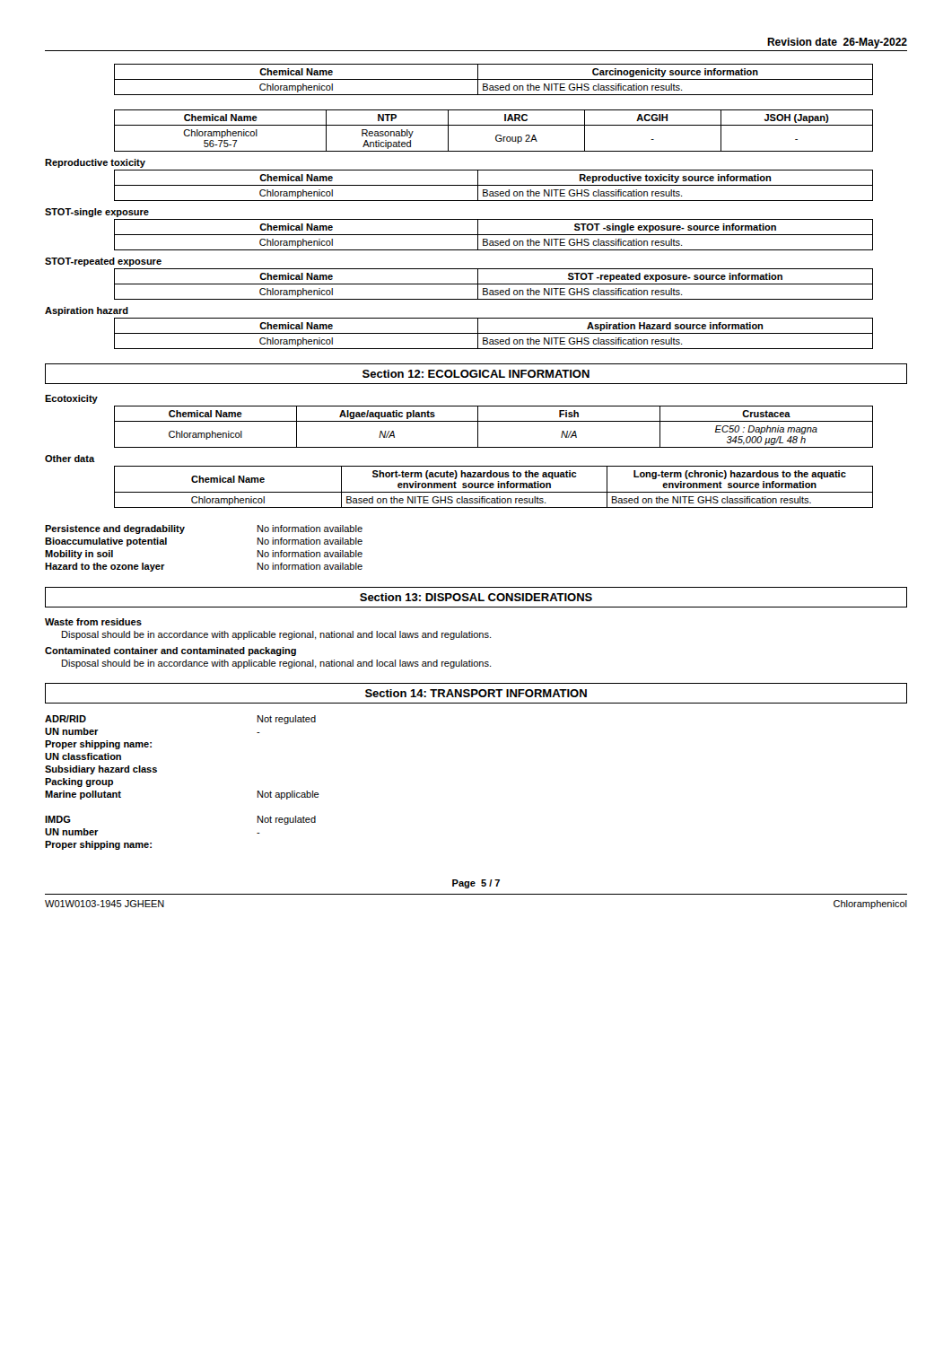Revision date 26-May-2022
| Chemical Name | Carcinogenicity source information |
| --- | --- |
| Chloramphenicol | Based on the NITE GHS classification results. |
| Chemical Name | NTP | IARC | ACGIH | JSOH (Japan) |
| --- | --- | --- | --- | --- |
| Chloramphenicol 56-75-7 | Reasonably Anticipated | Group 2A | - | - |
Reproductive toxicity
| Chemical Name | Reproductive toxicity source information |
| --- | --- |
| Chloramphenicol | Based on the NITE GHS classification results. |
STOT-single exposure
| Chemical Name | STOT -single exposure- source information |
| --- | --- |
| Chloramphenicol | Based on the NITE GHS classification results. |
STOT-repeated exposure
| Chemical Name | STOT -repeated exposure- source information |
| --- | --- |
| Chloramphenicol | Based on the NITE GHS classification results. |
Aspiration hazard
| Chemical Name | Aspiration Hazard source information |
| --- | --- |
| Chloramphenicol | Based on the NITE GHS classification results. |
Section 12: ECOLOGICAL INFORMATION
Ecotoxicity
| Chemical Name | Algae/aquatic plants | Fish | Crustacea |
| --- | --- | --- | --- |
| Chloramphenicol | N/A | N/A | EC50 : Daphnia magna 345,000 µg/L 48 h |
Other data
| Chemical Name | Short-term (acute) hazardous to the aquatic environment source information | Long-term (chronic) hazardous to the aquatic environment source information |
| --- | --- | --- |
| Chloramphenicol | Based on the NITE GHS classification results. | Based on the NITE GHS classification results. |
| Persistence and degradability | No information available |
| Bioaccumulative potential | No information available |
| Mobility in soil | No information available |
| Hazard to the ozone layer | No information available |
Section 13: DISPOSAL CONSIDERATIONS
Waste from residues
Disposal should be in accordance with applicable regional, national and local laws and regulations.
Contaminated container and contaminated packaging
Disposal should be in accordance with applicable regional, national and local laws and regulations.
Section 14: TRANSPORT INFORMATION
| ADR/RID | Not regulated |
| UN number | - |
| Proper shipping name: | |
| UN classfication | |
| Subsidiary hazard class | |
| Packing group | |
| Marine pollutant | Not applicable |
| IMDG | Not regulated |
| UN number | - |
| Proper shipping name: | |
Page 5 / 7
W01W0103-1945 JGHEEN Chloramphenicol